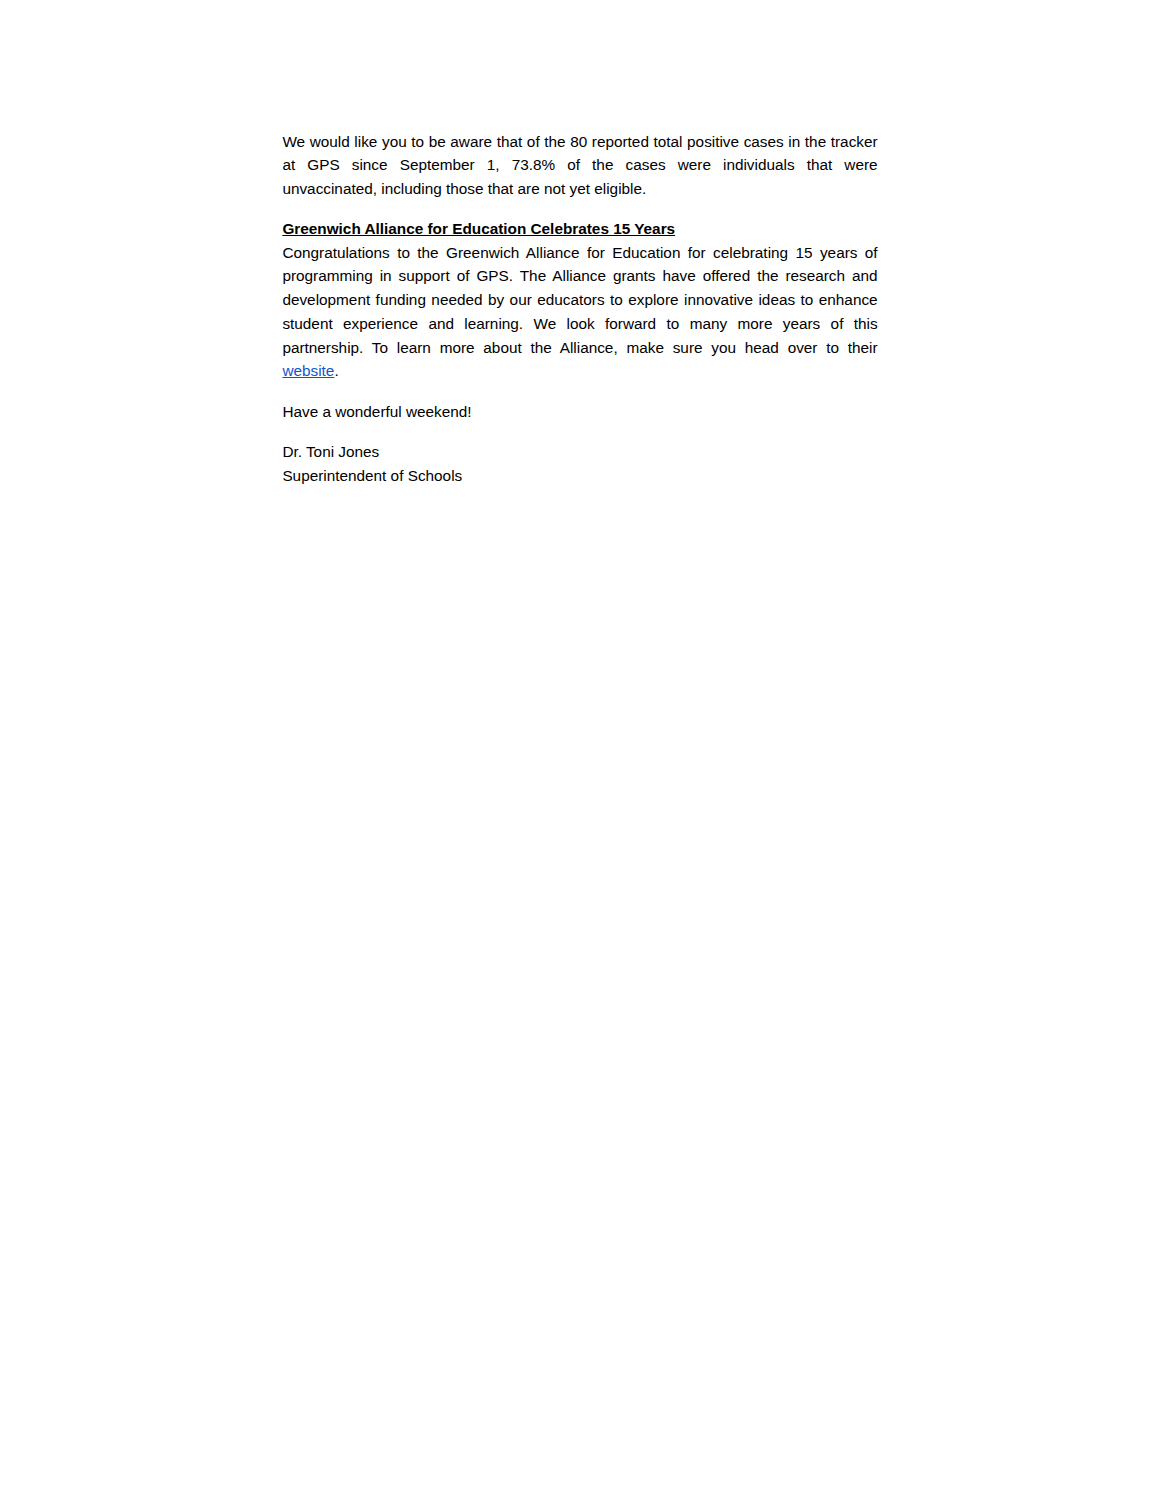We would like you to be aware that of the 80 reported total positive cases in the tracker at GPS since September 1, 73.8% of the cases were individuals that were unvaccinated, including those that are not yet eligible.
Greenwich Alliance for Education Celebrates 15 Years
Congratulations to the Greenwich Alliance for Education for celebrating 15 years of programming in support of GPS. The Alliance grants have offered the research and development funding needed by our educators to explore innovative ideas to enhance student experience and learning. We look forward to many more years of this partnership. To learn more about the Alliance, make sure you head over to their website.
Have a wonderful weekend!
Dr. Toni Jones
Superintendent of Schools